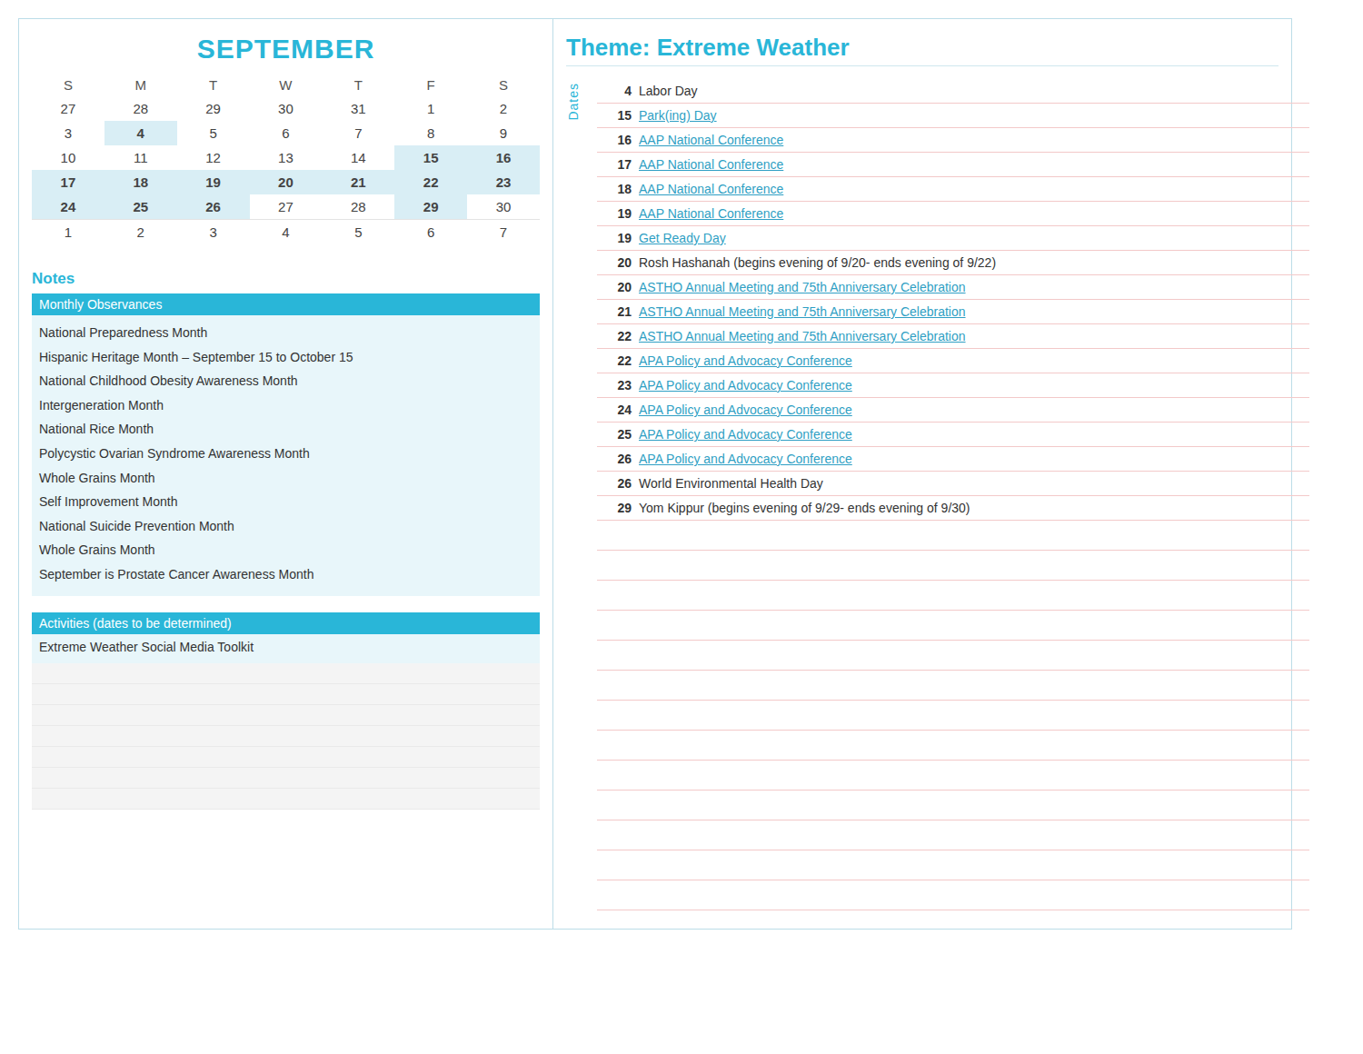SEPTEMBER
| S | M | T | W | T | F | S |
| --- | --- | --- | --- | --- | --- | --- |
| 27 | 28 | 29 | 30 | 31 | 1 | 2 |
| 3 | 4 | 5 | 6 | 7 | 8 | 9 |
| 10 | 11 | 12 | 13 | 14 | 15 | 16 |
| 17 | 18 | 19 | 20 | 21 | 22 | 23 |
| 24 | 25 | 26 | 27 | 28 | 29 | 30 |
| 1 | 2 | 3 | 4 | 5 | 6 | 7 |
Notes
Monthly Observances
National Preparedness Month
Hispanic Heritage Month – September 15 to October 15
National Childhood Obesity Awareness Month
Intergeneration Month
National Rice Month
Polycystic Ovarian Syndrome Awareness Month
Whole Grains Month
Self Improvement Month
National Suicide Prevention Month
Whole Grains Month
September is Prostate Cancer Awareness Month
Activities (dates to be determined)
Extreme Weather Social Media Toolkit
Theme: Extreme Weather
Dates
| 4 | Labor Day |
| 15 | Park(ing) Day |
| 16 | AAP National Conference |
| 17 | AAP National Conference |
| 18 | AAP National Conference |
| 19 | AAP National Conference |
| 19 | Get Ready Day |
| 20 | Rosh Hashanah (begins evening of 9/20- ends evening of 9/22) |
| 20 | ASTHO Annual Meeting and 75th Anniversary Celebration |
| 21 | ASTHO Annual Meeting and 75th Anniversary Celebration |
| 22 | ASTHO Annual Meeting and 75th Anniversary Celebration |
| 22 | APA Policy and Advocacy Conference |
| 23 | APA Policy and Advocacy Conference |
| 24 | APA Policy and Advocacy Conference |
| 25 | APA Policy and Advocacy Conference |
| 26 | APA Policy and Advocacy Conference |
| 26 | World Environmental Health Day |
| 29 | Yom Kippur (begins evening of 9/29- ends evening of 9/30) |